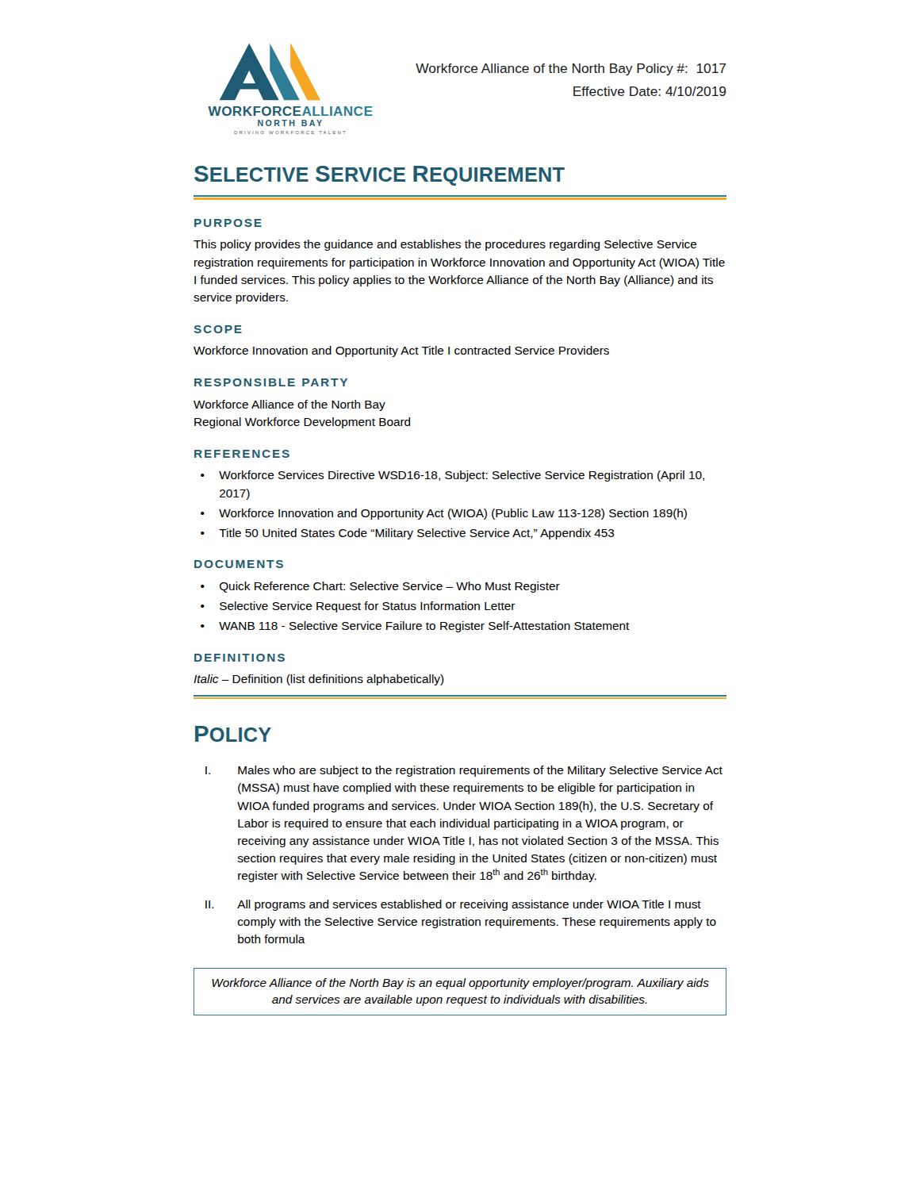WORKFORCEALLIANCE NORTH BAY DRIVING WORKFORCE TALENT
Workforce Alliance of the North Bay Policy #: 1017
Effective Date: 4/10/2019
SELECTIVE SERVICE REQUIREMENT
Purpose
This policy provides the guidance and establishes the procedures regarding Selective Service registration requirements for participation in Workforce Innovation and Opportunity Act (WIOA) Title I funded services. This policy applies to the Workforce Alliance of the North Bay (Alliance) and its service providers.
Scope
Workforce Innovation and Opportunity Act Title I contracted Service Providers
Responsible Party
Workforce Alliance of the North Bay
Regional Workforce Development Board
References
Workforce Services Directive WSD16-18, Subject: Selective Service Registration (April 10, 2017)
Workforce Innovation and Opportunity Act (WIOA) (Public Law 113-128) Section 189(h)
Title 50 United States Code “Military Selective Service Act,” Appendix 453
Documents
Quick Reference Chart: Selective Service – Who Must Register
Selective Service Request for Status Information Letter
WANB 118 - Selective Service Failure to Register Self-Attestation Statement
Definitions
Italic – Definition (list definitions alphabetically)
POLICY
Males who are subject to the registration requirements of the Military Selective Service Act (MSSA) must have complied with these requirements to be eligible for participation in WIOA funded programs and services. Under WIOA Section 189(h), the U.S. Secretary of Labor is required to ensure that each individual participating in a WIOA program, or receiving any assistance under WIOA Title I, has not violated Section 3 of the MSSA. This section requires that every male residing in the United States (citizen or non-citizen) must register with Selective Service between their 18th and 26th birthday.
All programs and services established or receiving assistance under WIOA Title I must comply with the Selective Service registration requirements. These requirements apply to both formula
Workforce Alliance of the North Bay is an equal opportunity employer/program. Auxiliary aids and services are available upon request to individuals with disabilities.